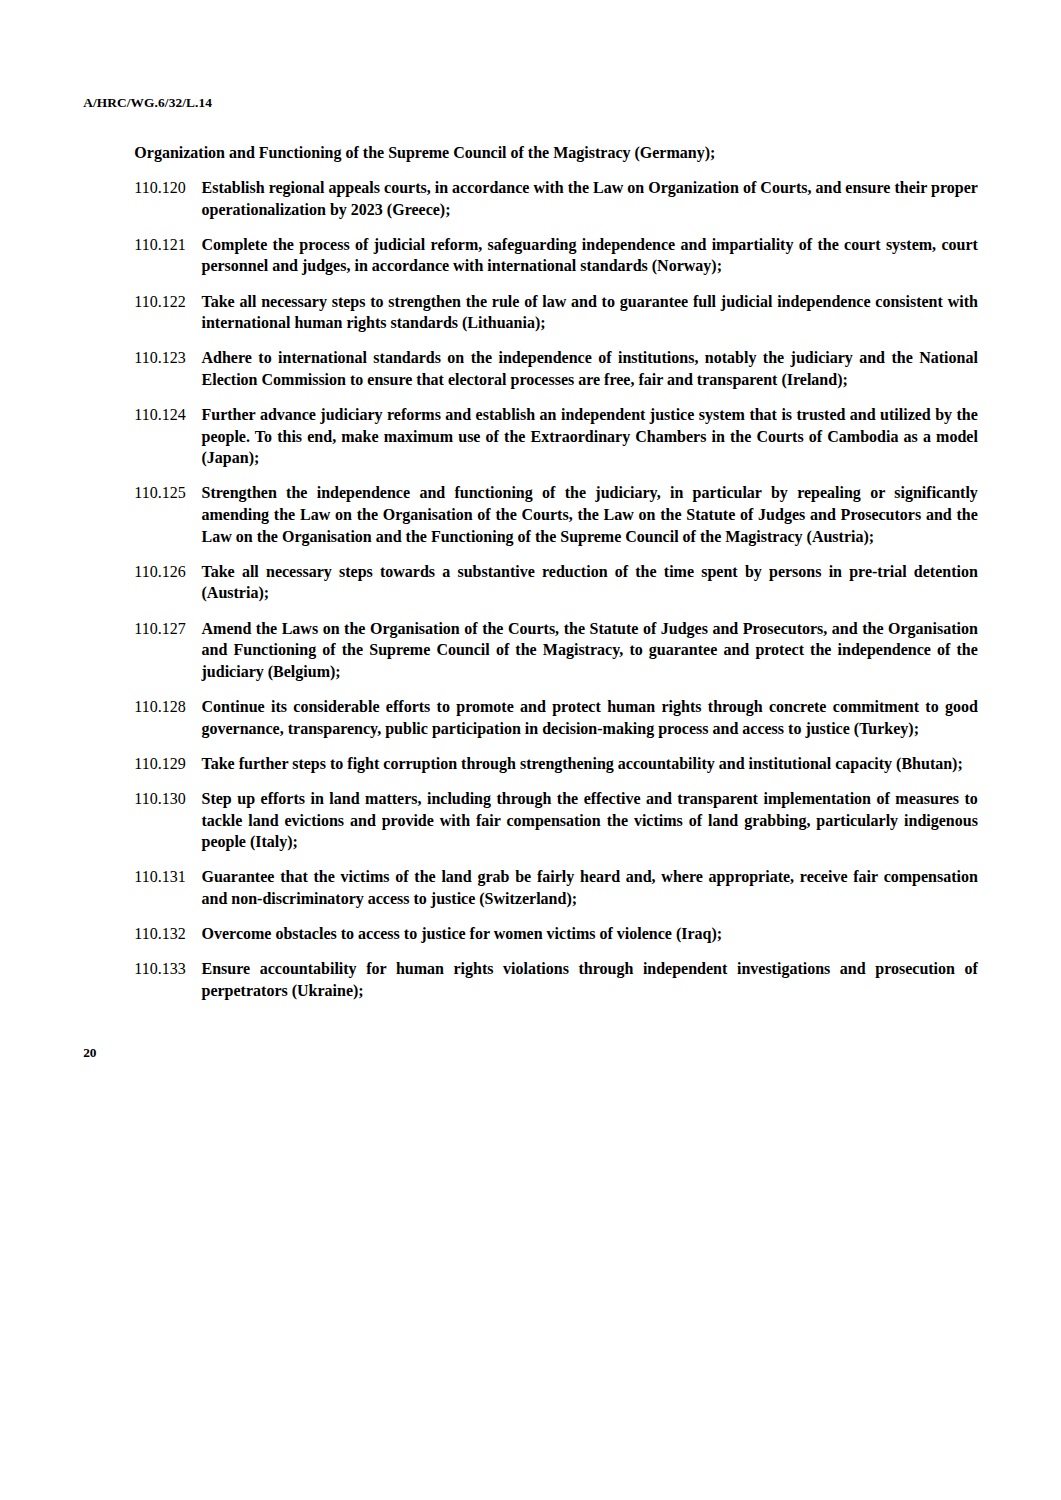A/HRC/WG.6/32/L.14
Organization and Functioning of the Supreme Council of the Magistracy (Germany);
110.120
Establish regional appeals courts, in accordance with the Law on Organization of Courts, and ensure their proper operationalization by 2023 (Greece);
110.121
Complete the process of judicial reform, safeguarding independence and impartiality of the court system, court personnel and judges, in accordance with international standards (Norway);
110.122
Take all necessary steps to strengthen the rule of law and to guarantee full judicial independence consistent with international human rights standards (Lithuania);
110.123
Adhere to international standards on the independence of institutions, notably the judiciary and the National Election Commission to ensure that electoral processes are free, fair and transparent (Ireland);
110.124
Further advance judiciary reforms and establish an independent justice system that is trusted and utilized by the people. To this end, make maximum use of the Extraordinary Chambers in the Courts of Cambodia as a model (Japan);
110.125
Strengthen the independence and functioning of the judiciary, in particular by repealing or significantly amending the Law on the Organisation of the Courts, the Law on the Statute of Judges and Prosecutors and the Law on the Organisation and the Functioning of the Supreme Council of the Magistracy (Austria);
110.126
Take all necessary steps towards a substantive reduction of the time spent by persons in pre-trial detention (Austria);
110.127
Amend the Laws on the Organisation of the Courts, the Statute of Judges and Prosecutors, and the Organisation and Functioning of the Supreme Council of the Magistracy, to guarantee and protect the independence of the judiciary (Belgium);
110.128
Continue its considerable efforts to promote and protect human rights through concrete commitment to good governance, transparency, public participation in decision-making process and access to justice (Turkey);
110.129
Take further steps to fight corruption through strengthening accountability and institutional capacity (Bhutan);
110.130
Step up efforts in land matters, including through the effective and transparent implementation of measures to tackle land evictions and provide with fair compensation the victims of land grabbing, particularly indigenous people (Italy);
110.131
Guarantee that the victims of the land grab be fairly heard and, where appropriate, receive fair compensation and non-discriminatory access to justice (Switzerland);
110.132
Overcome obstacles to access to justice for women victims of violence (Iraq);
110.133
Ensure accountability for human rights violations through independent investigations and prosecution of perpetrators (Ukraine);
20